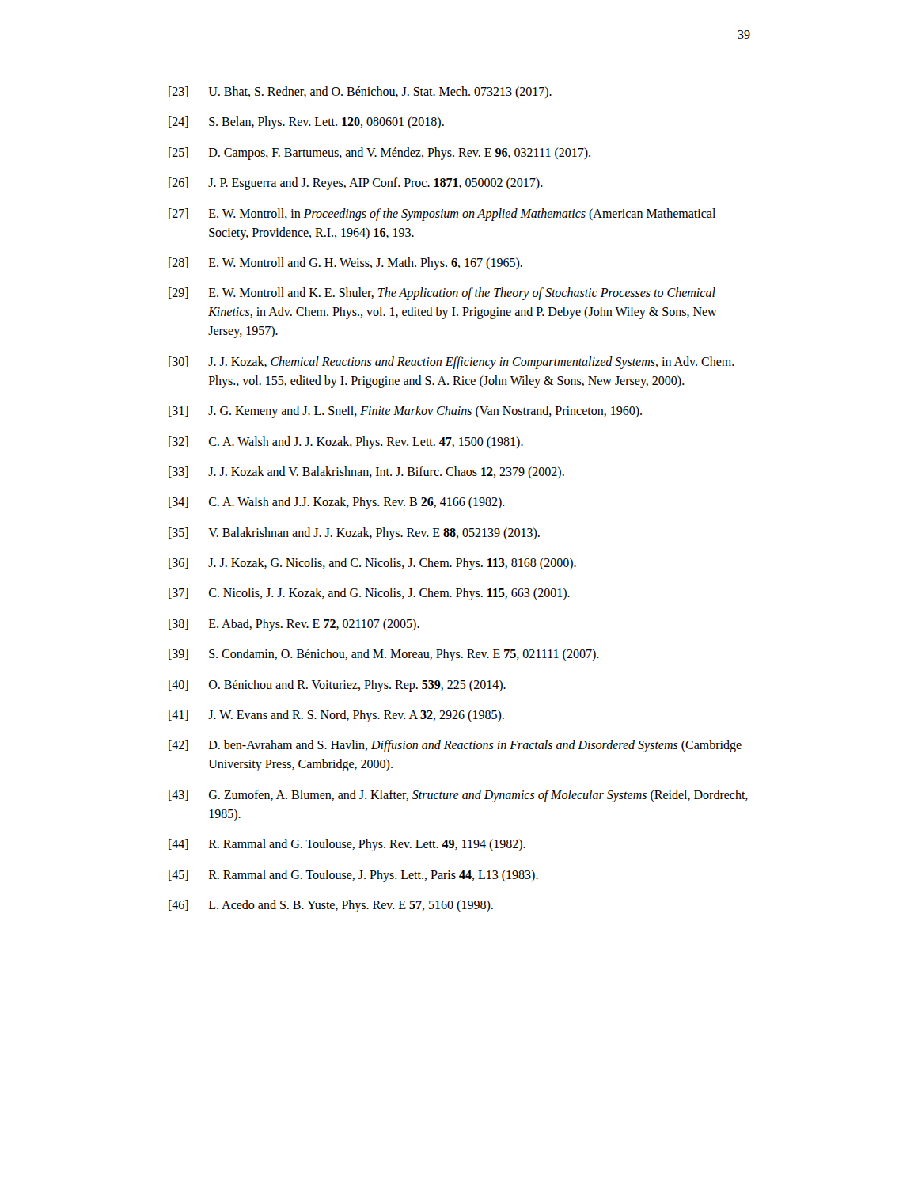39
U. Bhat, S. Redner, and O. Bénichou, J. Stat. Mech. 073213 (2017).
S. Belan, Phys. Rev. Lett. 120, 080601 (2018).
D. Campos, F. Bartumeus, and V. Méndez, Phys. Rev. E 96, 032111 (2017).
J. P. Esguerra and J. Reyes, AIP Conf. Proc. 1871, 050002 (2017).
E. W. Montroll, in Proceedings of the Symposium on Applied Mathematics (American Mathematical Society, Providence, R.I., 1964) 16, 193.
E. W. Montroll and G. H. Weiss, J. Math. Phys. 6, 167 (1965).
E. W. Montroll and K. E. Shuler, The Application of the Theory of Stochastic Processes to Chemical Kinetics, in Adv. Chem. Phys., vol. 1, edited by I. Prigogine and P. Debye (John Wiley & Sons, New Jersey, 1957).
J. J. Kozak, Chemical Reactions and Reaction Efficiency in Compartmentalized Systems, in Adv. Chem. Phys., vol. 155, edited by I. Prigogine and S. A. Rice (John Wiley & Sons, New Jersey, 2000).
J. G. Kemeny and J. L. Snell, Finite Markov Chains (Van Nostrand, Princeton, 1960).
C. A. Walsh and J. J. Kozak, Phys. Rev. Lett. 47, 1500 (1981).
J. J. Kozak and V. Balakrishnan, Int. J. Bifurc. Chaos 12, 2379 (2002).
C. A. Walsh and J.J. Kozak, Phys. Rev. B 26, 4166 (1982).
V. Balakrishnan and J. J. Kozak, Phys. Rev. E 88, 052139 (2013).
J. J. Kozak, G. Nicolis, and C. Nicolis, J. Chem. Phys. 113, 8168 (2000).
C. Nicolis, J. J. Kozak, and G. Nicolis, J. Chem. Phys. 115, 663 (2001).
E. Abad, Phys. Rev. E 72, 021107 (2005).
S. Condamin, O. Bénichou, and M. Moreau, Phys. Rev. E 75, 021111 (2007).
O. Bénichou and R. Voituriez, Phys. Rep. 539, 225 (2014).
J. W. Evans and R. S. Nord, Phys. Rev. A 32, 2926 (1985).
D. ben-Avraham and S. Havlin, Diffusion and Reactions in Fractals and Disordered Systems (Cambridge University Press, Cambridge, 2000).
G. Zumofen, A. Blumen, and J. Klafter, Structure and Dynamics of Molecular Systems (Reidel, Dordrecht, 1985).
R. Rammal and G. Toulouse, Phys. Rev. Lett. 49, 1194 (1982).
R. Rammal and G. Toulouse, J. Phys. Lett., Paris 44, L13 (1983).
L. Acedo and S. B. Yuste, Phys. Rev. E 57, 5160 (1998).